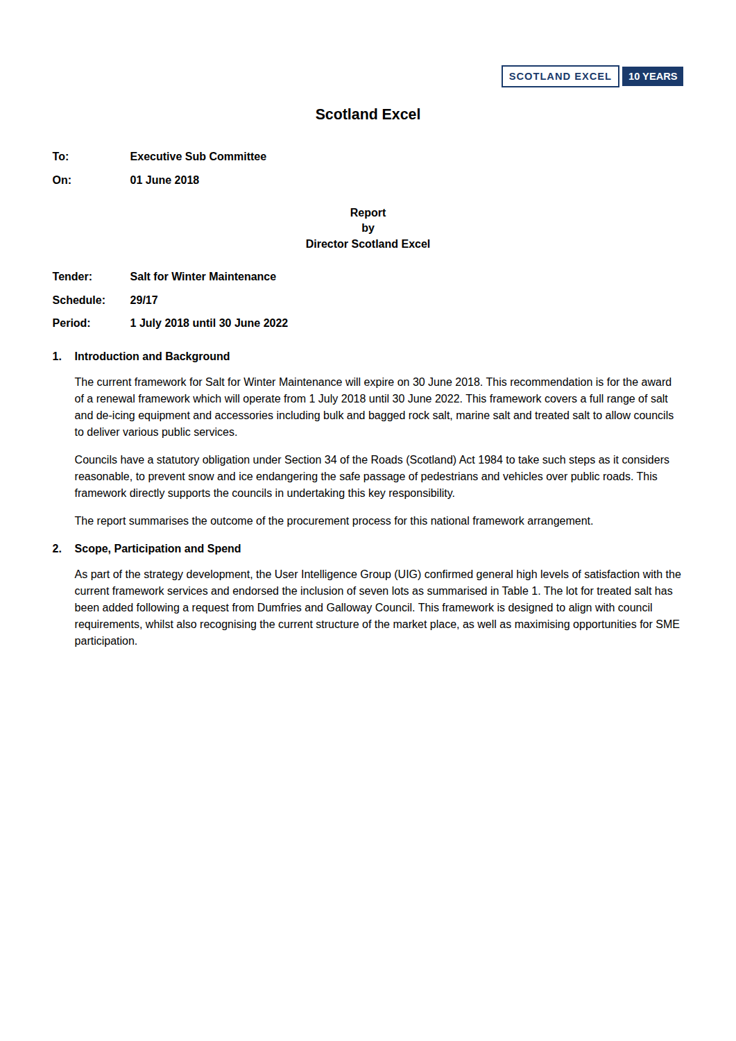SCOTLAND EXCEL 10 YEARS
Scotland Excel
To: Executive Sub Committee
On: 01 June 2018
Report
by
Director Scotland Excel
Tender: Salt for Winter Maintenance
Schedule: 29/17
Period: 1 July 2018 until 30 June 2022
1. Introduction and Background
The current framework for Salt for Winter Maintenance will expire on 30 June 2018. This recommendation is for the award of a renewal framework which will operate from 1 July 2018 until 30 June 2022. This framework covers a full range of salt and de-icing equipment and accessories including bulk and bagged rock salt, marine salt and treated salt to allow councils to deliver various public services.
Councils have a statutory obligation under Section 34 of the Roads (Scotland) Act 1984 to take such steps as it considers reasonable, to prevent snow and ice endangering the safe passage of pedestrians and vehicles over public roads. This framework directly supports the councils in undertaking this key responsibility.
The report summarises the outcome of the procurement process for this national framework arrangement.
2. Scope, Participation and Spend
As part of the strategy development, the User Intelligence Group (UIG) confirmed general high levels of satisfaction with the current framework services and endorsed the inclusion of seven lots as summarised in Table 1. The lot for treated salt has been added following a request from Dumfries and Galloway Council. This framework is designed to align with council requirements, whilst also recognising the current structure of the market place, as well as maximising opportunities for SME participation.